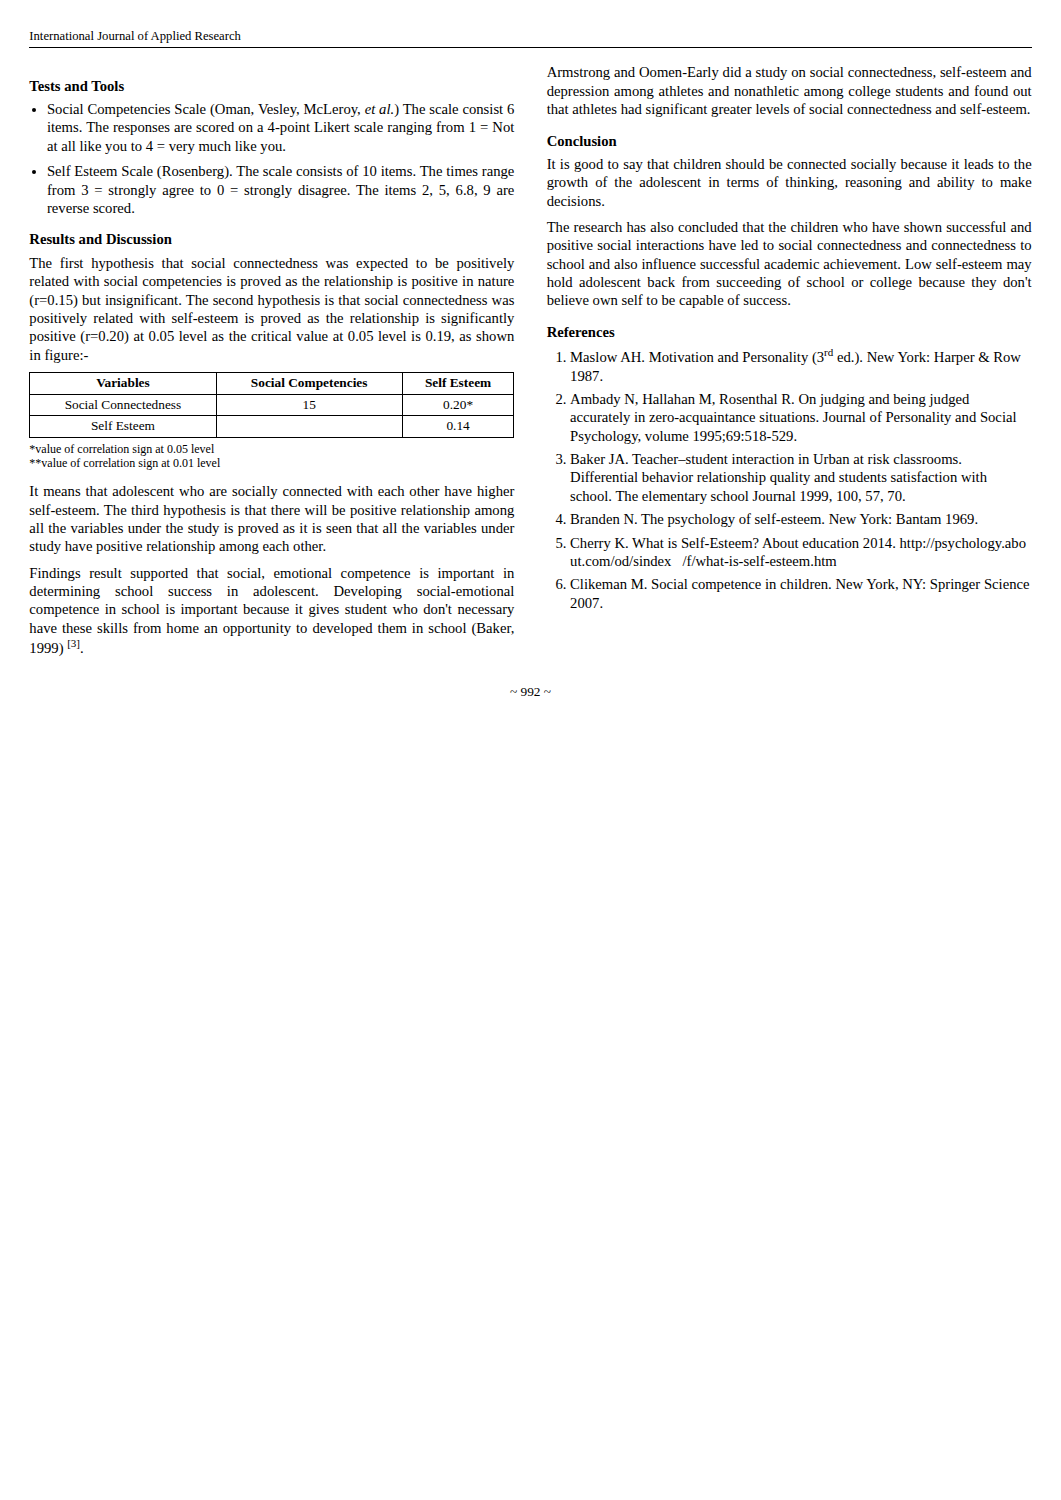International Journal of Applied Research
Tests and Tools
Social Competencies Scale (Oman, Vesley, McLeroy, et al.) The scale consist 6 items. The responses are scored on a 4-point Likert scale ranging from 1 = Not at all like you to 4 = very much like you.
Self Esteem Scale (Rosenberg). The scale consists of 10 items. The times range from 3 = strongly agree to 0 = strongly disagree. The items 2, 5, 6.8, 9 are reverse scored.
Results and Discussion
The first hypothesis that social connectedness was expected to be positively related with social competencies is proved as the relationship is positive in nature (r=0.15) but insignificant. The second hypothesis is that social connectedness was positively related with self-esteem is proved as the relationship is significantly positive (r=0.20) at 0.05 level as the critical value at 0.05 level is 0.19, as shown in figure:-
| Variables | Social Competencies | Self Esteem |
| --- | --- | --- |
| Social Connectedness | 15 | 0.20* |
| Self Esteem | | 0.14 |
*value of correlation sign at 0.05 level
**value of correlation sign at 0.01 level
It means that adolescent who are socially connected with each other have higher self-esteem. The third hypothesis is that there will be positive relationship among all the variables under the study is proved as it is seen that all the variables under study have positive relationship among each other.
Findings result supported that social, emotional competence is important in determining school success in adolescent. Developing social-emotional competence in school is important because it gives student who don't necessary have these skills from home an opportunity to developed them in school (Baker, 1999) [3].
Armstrong and Oomen-Early did a study on social connectedness, self-esteem and depression among athletes and nonathletic among college students and found out that athletes had significant greater levels of social connectedness and self-esteem.
Conclusion
It is good to say that children should be connected socially because it leads to the growth of the adolescent in terms of thinking, reasoning and ability to make decisions.
The research has also concluded that the children who have shown successful and positive social interactions have led to social connectedness and connectedness to school and also influence successful academic achievement. Low self-esteem may hold adolescent back from succeeding of school or college because they don't believe own self to be capable of success.
References
Maslow AH. Motivation and Personality (3rd ed.). New York: Harper & Row 1987.
Ambady N, Hallahan M, Rosenthal R. On judging and being judged accurately in zero-acquaintance situations. Journal of Personality and Social Psychology, volume 1995;69:518-529.
Baker JA. Teacher–student interaction in Urban at risk classrooms. Differential behavior relationship quality and students satisfaction with school. The elementary school Journal 1999, 100, 57, 70.
Branden N. The psychology of self-esteem. New York: Bantam 1969.
Cherry K. What is Self-Esteem? About education 2014. http://psychology.about.com/od/sindex /f/what-is-self-esteem.htm
Clikeman M. Social competence in children. New York, NY: Springer Science 2007.
~ 992 ~